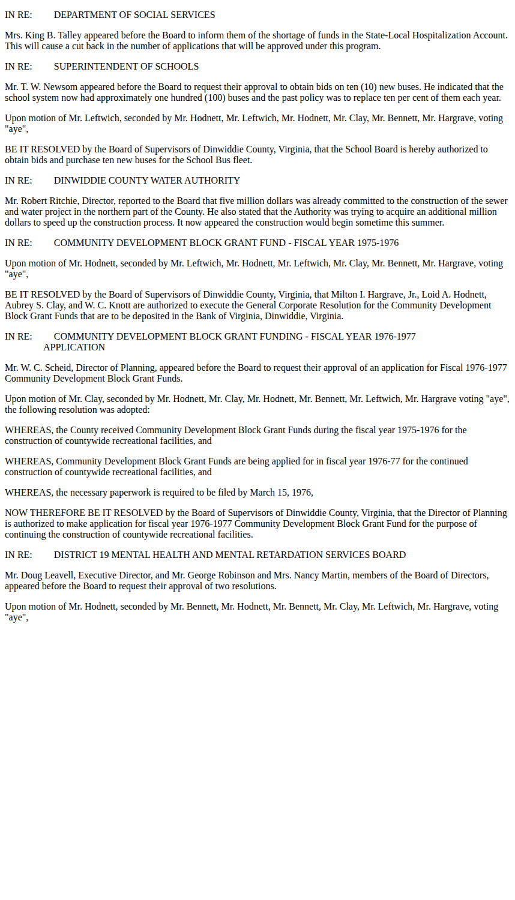IN RE: DEPARTMENT OF SOCIAL SERVICES
Mrs. King B. Talley appeared before the Board to inform them of the shortage of funds in the State-Local Hospitalization Account. This will cause a cut back in the number of applications that will be approved under this program.
IN RE: SUPERINTENDENT OF SCHOOLS
Mr. T. W. Newsom appeared before the Board to request their approval to obtain bids on ten (10) new buses. He indicated that the school system now had approximately one hundred (100) buses and the past policy was to replace ten per cent of them each year.
Upon motion of Mr. Leftwich, seconded by Mr. Hodnett, Mr. Leftwich, Mr. Hodnett, Mr. Clay, Mr. Bennett, Mr. Hargrave, voting "aye",
BE IT RESOLVED by the Board of Supervisors of Dinwiddie County, Virginia, that the School Board is hereby authorized to obtain bids and purchase ten new buses for the School Bus fleet.
IN RE: DINWIDDIE COUNTY WATER AUTHORITY
Mr. Robert Ritchie, Director, reported to the Board that five million dollars was already committed to the construction of the sewer and water project in the northern part of the County. He also stated that the Authority was trying to acquire an additional million dollars to speed up the construction process. It now appeared the construction would begin sometime this summer.
IN RE: COMMUNITY DEVELOPMENT BLOCK GRANT FUND - FISCAL YEAR 1975-1976
Upon motion of Mr. Hodnett, seconded by Mr. Leftwich, Mr. Hodnett, Mr. Leftwich, Mr. Clay, Mr. Bennett, Mr. Hargrave, voting "aye",
BE IT RESOLVED by the Board of Supervisors of Dinwiddie County, Virginia, that Milton I. Hargrave, Jr., Loid A. Hodnett, Aubrey S. Clay, and W. C. Knott are authorized to execute the General Corporate Resolution for the Community Development Block Grant Funds that are to be deposited in the Bank of Virginia, Dinwiddie, Virginia.
IN RE: COMMUNITY DEVELOPMENT BLOCK GRANT FUNDING - FISCAL YEAR 1976-1977
APPLICATION
Mr. W. C. Scheid, Director of Planning, appeared before the Board to request their approval of an application for Fiscal 1976-1977 Community Development Block Grant Funds.
Upon motion of Mr. Clay, seconded by Mr. Hodnett, Mr. Clay, Mr. Hodnett, Mr. Bennett, Mr. Leftwich, Mr. Hargrave voting "aye", the following resolution was adopted:
WHEREAS, the County received Community Development Block Grant Funds during the fiscal year 1975-1976 for the construction of countywide recreational facilities, and
WHEREAS, Community Development Block Grant Funds are being applied for in fiscal year 1976-77 for the continued construction of countywide recreational facilities, and
WHEREAS, the necessary paperwork is required to be filed by March 15, 1976,
NOW THEREFORE BE IT RESOLVED by the Board of Supervisors of Dinwiddie County, Virginia, that the Director of Planning is authorized to make application for fiscal year 1976-1977 Community Development Block Grant Fund for the purpose of continuing the construction of countywide recreational facilities.
IN RE: DISTRICT 19 MENTAL HEALTH AND MENTAL RETARDATION SERVICES BOARD
Mr. Doug Leavell, Executive Director, and Mr. George Robinson and Mrs. Nancy Martin, members of the Board of Directors, appeared before the Board to request their approval of two resolutions.
Upon motion of Mr. Hodnett, seconded by Mr. Bennett, Mr. Hodnett, Mr. Bennett, Mr. Clay, Mr. Leftwich, Mr. Hargrave, voting "aye",